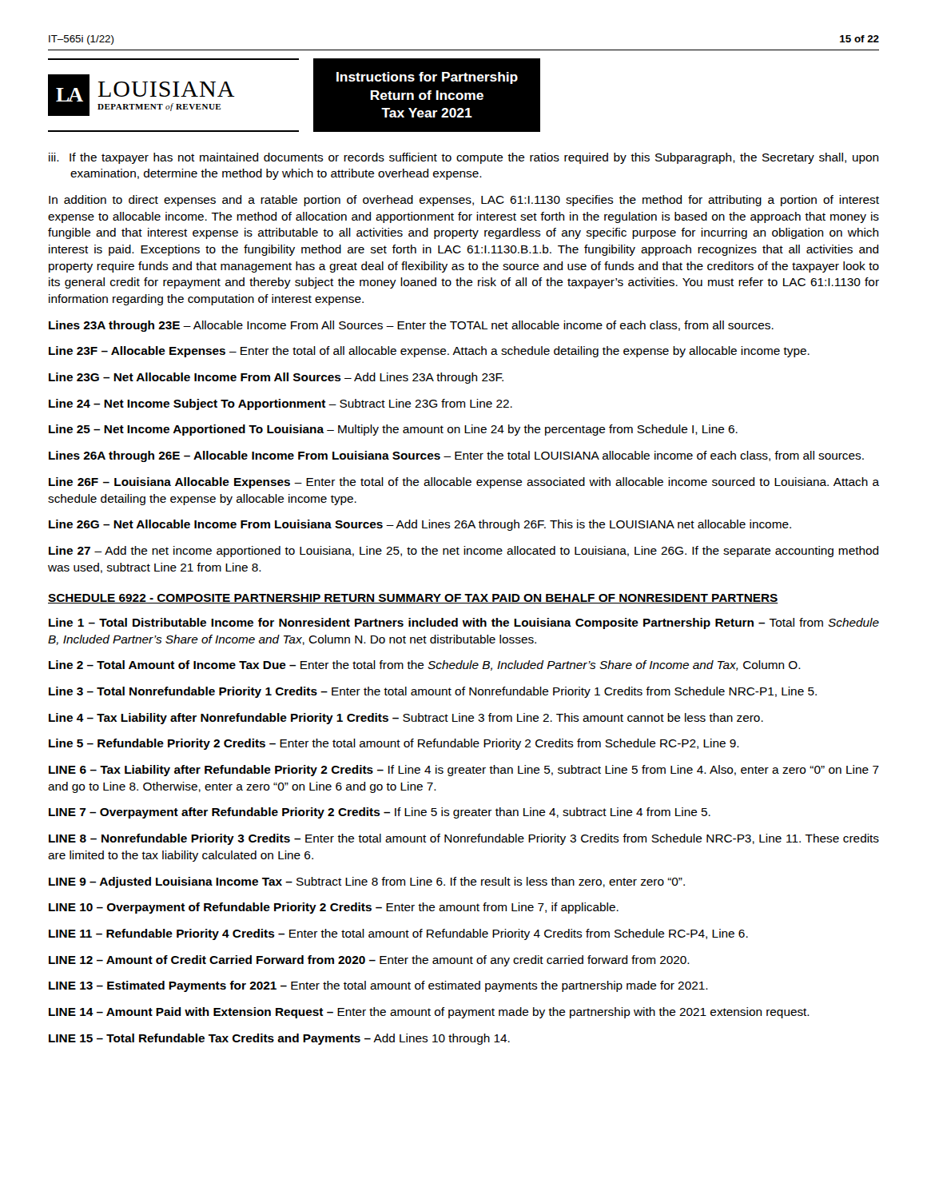IT–565i (1/22)
15 of 22
LA
LOUISIANA
DEPARTMENT of REVENUE
Instructions for Partnership
Return of Income
Tax Year 2021
iii. If the taxpayer has not maintained documents or records sufficient to compute the ratios required by this Subparagraph, the Secretary shall, upon examination, determine the method by which to attribute overhead expense.
In addition to direct expenses and a ratable portion of overhead expenses, LAC 61:I.1130 specifies the method for attributing a portion of interest expense to allocable income. The method of allocation and apportionment for interest set forth in the regulation is based on the approach that money is fungible and that interest expense is attributable to all activities and property regardless of any specific purpose for incurring an obligation on which interest is paid. Exceptions to the fungibility method are set forth in LAC 61:I.1130.B.1.b. The fungibility approach recognizes that all activities and property require funds and that management has a great deal of flexibility as to the source and use of funds and that the creditors of the taxpayer look to its general credit for repayment and thereby subject the money loaned to the risk of all of the taxpayer’s activities. You must refer to LAC 61:I.1130 for information regarding the computation of interest expense.
Lines 23A through 23E – Allocable Income From All Sources – Enter the TOTAL net allocable income of each class, from all sources.
Line 23F – Allocable Expenses – Enter the total of all allocable expense. Attach a schedule detailing the expense by allocable income type.
Line 23G – Net Allocable Income From All Sources – Add Lines 23A through 23F.
Line 24 – Net Income Subject To Apportionment – Subtract Line 23G from Line 22.
Line 25 – Net Income Apportioned To Louisiana – Multiply the amount on Line 24 by the percentage from Schedule I, Line 6.
Lines 26A through 26E – Allocable Income From Louisiana Sources – Enter the total LOUISIANA allocable income of each class, from all sources.
Line 26F – Louisiana Allocable Expenses – Enter the total of the allocable expense associated with allocable income sourced to Louisiana. Attach a schedule detailing the expense by allocable income type.
Line 26G – Net Allocable Income From Louisiana Sources – Add Lines 26A through 26F. This is the LOUISIANA net allocable income.
Line 27 – Add the net income apportioned to Louisiana, Line 25, to the net income allocated to Louisiana, Line 26G. If the separate accounting method was used, subtract Line 21 from Line 8.
SCHEDULE 6922 - COMPOSITE PARTNERSHIP RETURN SUMMARY OF TAX PAID ON BEHALF OF NONRESIDENT PARTNERS
Line 1 – Total Distributable Income for Nonresident Partners included with the Louisiana Composite Partnership Return – Total from Schedule B, Included Partner’s Share of Income and Tax, Column N. Do not net distributable losses.
Line 2 – Total Amount of Income Tax Due – Enter the total from the Schedule B, Included Partner’s Share of Income and Tax, Column O.
Line 3 – Total Nonrefundable Priority 1 Credits – Enter the total amount of Nonrefundable Priority 1 Credits from Schedule NRC-P1, Line 5.
Line 4 – Tax Liability after Nonrefundable Priority 1 Credits – Subtract Line 3 from Line 2. This amount cannot be less than zero.
Line 5 – Refundable Priority 2 Credits – Enter the total amount of Refundable Priority 2 Credits from Schedule RC-P2, Line 9.
LINE 6 – Tax Liability after Refundable Priority 2 Credits – If Line 4 is greater than Line 5, subtract Line 5 from Line 4. Also, enter a zero “0” on Line 7 and go to Line 8. Otherwise, enter a zero “0” on Line 6 and go to Line 7.
LINE 7 – Overpayment after Refundable Priority 2 Credits – If Line 5 is greater than Line 4, subtract Line 4 from Line 5.
LINE 8 – Nonrefundable Priority 3 Credits – Enter the total amount of Nonrefundable Priority 3 Credits from Schedule NRC-P3, Line 11. These credits are limited to the tax liability calculated on Line 6.
LINE 9 – Adjusted Louisiana Income Tax – Subtract Line 8 from Line 6. If the result is less than zero, enter zero “0”.
LINE 10 – Overpayment of Refundable Priority 2 Credits – Enter the amount from Line 7, if applicable.
LINE 11 – Refundable Priority 4 Credits – Enter the total amount of Refundable Priority 4 Credits from Schedule RC-P4, Line 6.
LINE 12 – Amount of Credit Carried Forward from 2020 – Enter the amount of any credit carried forward from 2020.
LINE 13 – Estimated Payments for 2021 – Enter the total amount of estimated payments the partnership made for 2021.
LINE 14 – Amount Paid with Extension Request – Enter the amount of payment made by the partnership with the 2021 extension request.
LINE 15 – Total Refundable Tax Credits and Payments – Add Lines 10 through 14.